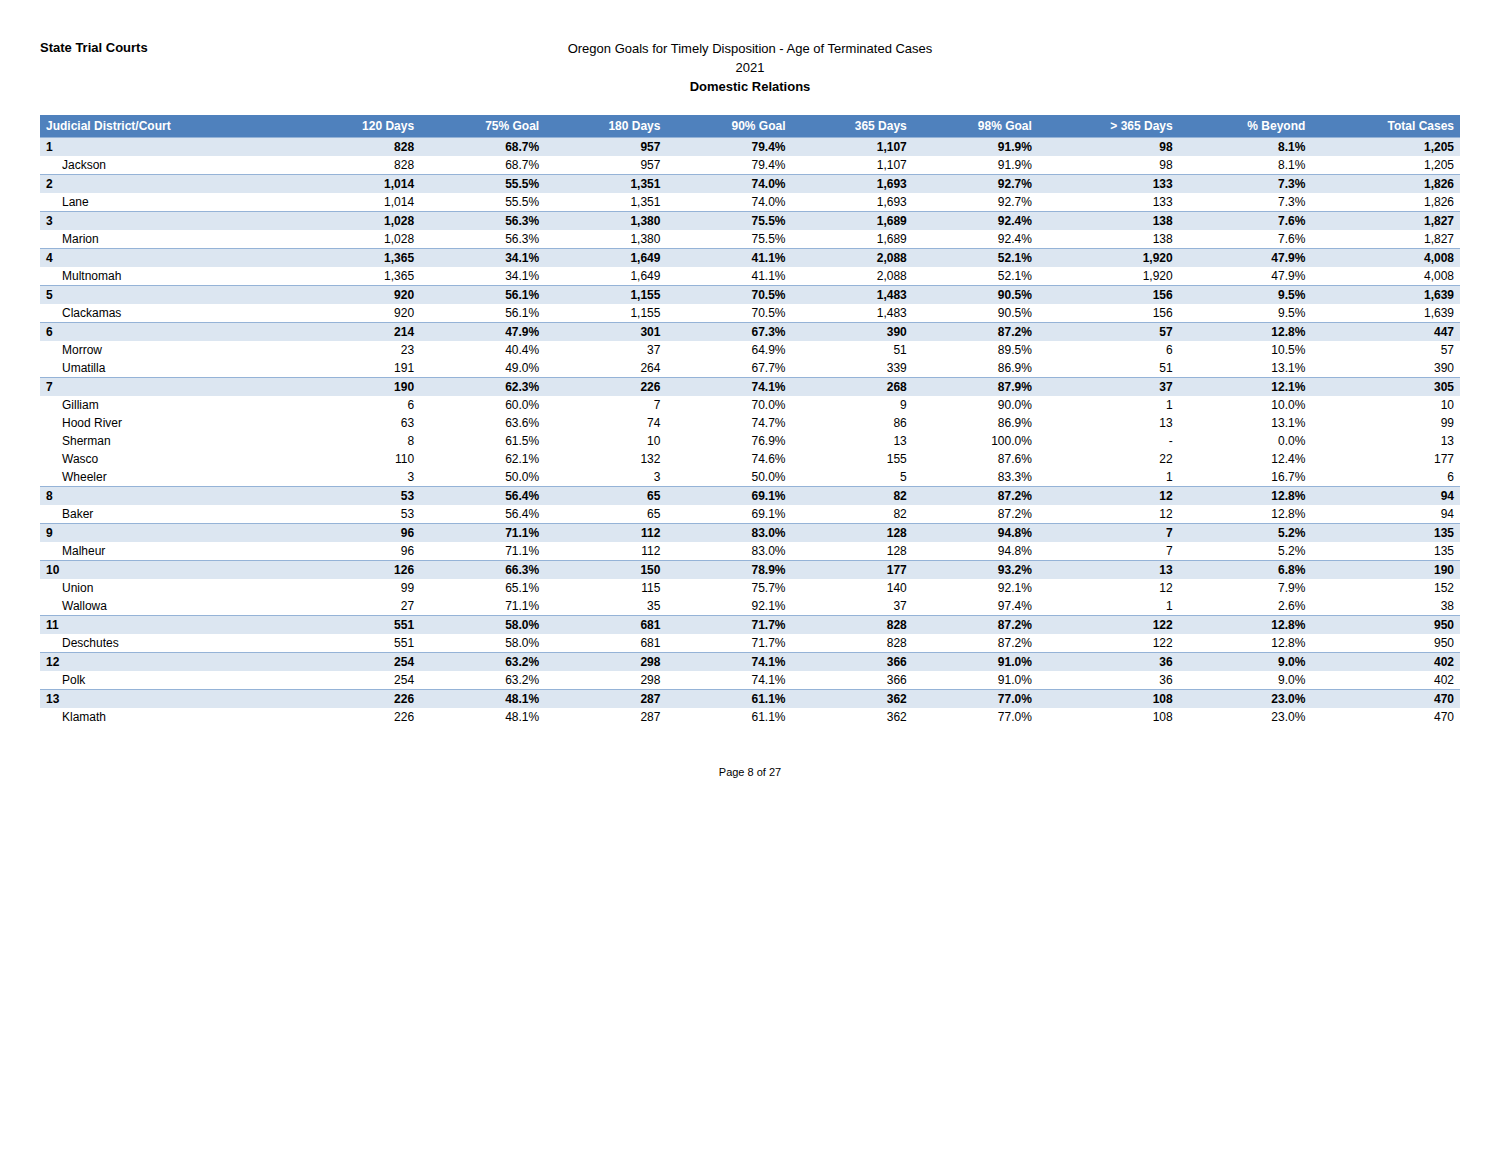State Trial Courts
Oregon Goals for Timely Disposition - Age of Terminated Cases
2021
Domestic Relations
| Judicial District/Court | 120 Days | 75% Goal | 180 Days | 90% Goal | 365 Days | 98% Goal | > 365 Days | % Beyond | Total Cases |
| --- | --- | --- | --- | --- | --- | --- | --- | --- | --- |
| 1 | 828 | 68.7% | 957 | 79.4% | 1,107 | 91.9% | 98 | 8.1% | 1,205 |
| Jackson | 828 | 68.7% | 957 | 79.4% | 1,107 | 91.9% | 98 | 8.1% | 1,205 |
| 2 | 1,014 | 55.5% | 1,351 | 74.0% | 1,693 | 92.7% | 133 | 7.3% | 1,826 |
| Lane | 1,014 | 55.5% | 1,351 | 74.0% | 1,693 | 92.7% | 133 | 7.3% | 1,826 |
| 3 | 1,028 | 56.3% | 1,380 | 75.5% | 1,689 | 92.4% | 138 | 7.6% | 1,827 |
| Marion | 1,028 | 56.3% | 1,380 | 75.5% | 1,689 | 92.4% | 138 | 7.6% | 1,827 |
| 4 | 1,365 | 34.1% | 1,649 | 41.1% | 2,088 | 52.1% | 1,920 | 47.9% | 4,008 |
| Multnomah | 1,365 | 34.1% | 1,649 | 41.1% | 2,088 | 52.1% | 1,920 | 47.9% | 4,008 |
| 5 | 920 | 56.1% | 1,155 | 70.5% | 1,483 | 90.5% | 156 | 9.5% | 1,639 |
| Clackamas | 920 | 56.1% | 1,155 | 70.5% | 1,483 | 90.5% | 156 | 9.5% | 1,639 |
| 6 | 214 | 47.9% | 301 | 67.3% | 390 | 87.2% | 57 | 12.8% | 447 |
| Morrow | 23 | 40.4% | 37 | 64.9% | 51 | 89.5% | 6 | 10.5% | 57 |
| Umatilla | 191 | 49.0% | 264 | 67.7% | 339 | 86.9% | 51 | 13.1% | 390 |
| 7 | 190 | 62.3% | 226 | 74.1% | 268 | 87.9% | 37 | 12.1% | 305 |
| Gilliam | 6 | 60.0% | 7 | 70.0% | 9 | 90.0% | 1 | 10.0% | 10 |
| Hood River | 63 | 63.6% | 74 | 74.7% | 86 | 86.9% | 13 | 13.1% | 99 |
| Sherman | 8 | 61.5% | 10 | 76.9% | 13 | 100.0% | - | 0.0% | 13 |
| Wasco | 110 | 62.1% | 132 | 74.6% | 155 | 87.6% | 22 | 12.4% | 177 |
| Wheeler | 3 | 50.0% | 3 | 50.0% | 5 | 83.3% | 1 | 16.7% | 6 |
| 8 | 53 | 56.4% | 65 | 69.1% | 82 | 87.2% | 12 | 12.8% | 94 |
| Baker | 53 | 56.4% | 65 | 69.1% | 82 | 87.2% | 12 | 12.8% | 94 |
| 9 | 96 | 71.1% | 112 | 83.0% | 128 | 94.8% | 7 | 5.2% | 135 |
| Malheur | 96 | 71.1% | 112 | 83.0% | 128 | 94.8% | 7 | 5.2% | 135 |
| 10 | 126 | 66.3% | 150 | 78.9% | 177 | 93.2% | 13 | 6.8% | 190 |
| Union | 99 | 65.1% | 115 | 75.7% | 140 | 92.1% | 12 | 7.9% | 152 |
| Wallowa | 27 | 71.1% | 35 | 92.1% | 37 | 97.4% | 1 | 2.6% | 38 |
| 11 | 551 | 58.0% | 681 | 71.7% | 828 | 87.2% | 122 | 12.8% | 950 |
| Deschutes | 551 | 58.0% | 681 | 71.7% | 828 | 87.2% | 122 | 12.8% | 950 |
| 12 | 254 | 63.2% | 298 | 74.1% | 366 | 91.0% | 36 | 9.0% | 402 |
| Polk | 254 | 63.2% | 298 | 74.1% | 366 | 91.0% | 36 | 9.0% | 402 |
| 13 | 226 | 48.1% | 287 | 61.1% | 362 | 77.0% | 108 | 23.0% | 470 |
| Klamath | 226 | 48.1% | 287 | 61.1% | 362 | 77.0% | 108 | 23.0% | 470 |
Page 8 of 27